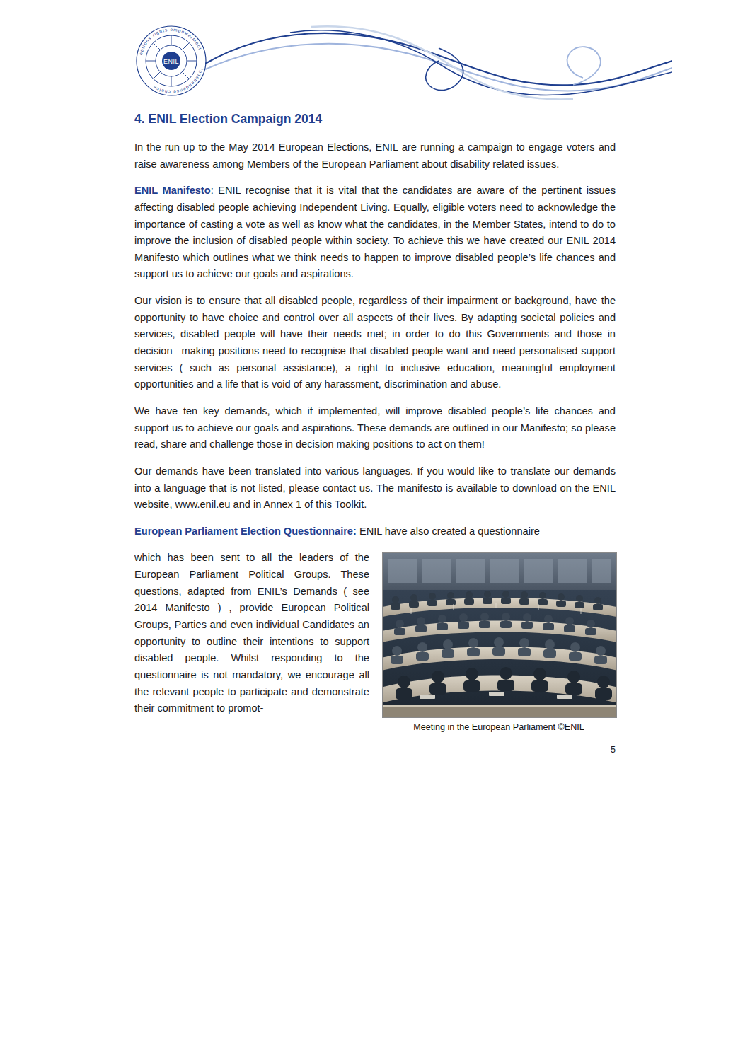ENIL options rights empowerment independence choice
4. ENIL Election Campaign 2014
In the run up to the May 2014 European Elections, ENIL are running a campaign to engage voters and raise awareness among Members of the European Parliament about disability related issues.
ENIL Manifesto: ENIL recognise that it is vital that the candidates are aware of the pertinent issues affecting disabled people achieving Independent Living. Equally, eligible voters need to acknowledge the importance of casting a vote as well as know what the candidates, in the Member States, intend to do to improve the inclusion of disabled people within society. To achieve this we have created our ENIL 2014 Manifesto which outlines what we think needs to happen to improve disabled people’s life chances and support us to achieve our goals and aspirations.
Our vision is to ensure that all disabled people, regardless of their impairment or background, have the opportunity to have choice and control over all aspects of their lives. By adapting societal policies and services, disabled people will have their needs met; in order to do this Governments and those in decision– making positions need to recognise that disabled people want and need personalised support services ( such as personal assistance), a right to inclusive education, meaningful employment opportunities and a life that is void of any harassment, discrimination and abuse.
We have ten key demands, which if implemented, will improve disabled people’s life chances and support us to achieve our goals and aspirations. These demands are outlined in our Manifesto; so please read, share and challenge those in decision making positions to act on them!
Our demands have been translated into various languages. If you would like to translate our demands into a language that is not listed, please contact us. The manifesto is available to download on the ENIL website, www.enil.eu and in Annex 1 of this Toolkit.
European Parliament Election Questionnaire: ENIL have also created a questionnaire
Meeting in the European Parliament ©ENIL
which has been sent to all the leaders of the European Parliament Political Groups. These questions, adapted from ENIL’s Demands ( see 2014 Manifesto ) , provide European Political Groups, Parties and even individual Candidates an opportunity to outline their intentions to support disabled people. Whilst responding to the questionnaire is not mandatory, we encourage all the relevant people to participate and demonstrate their commitment to promot-
5